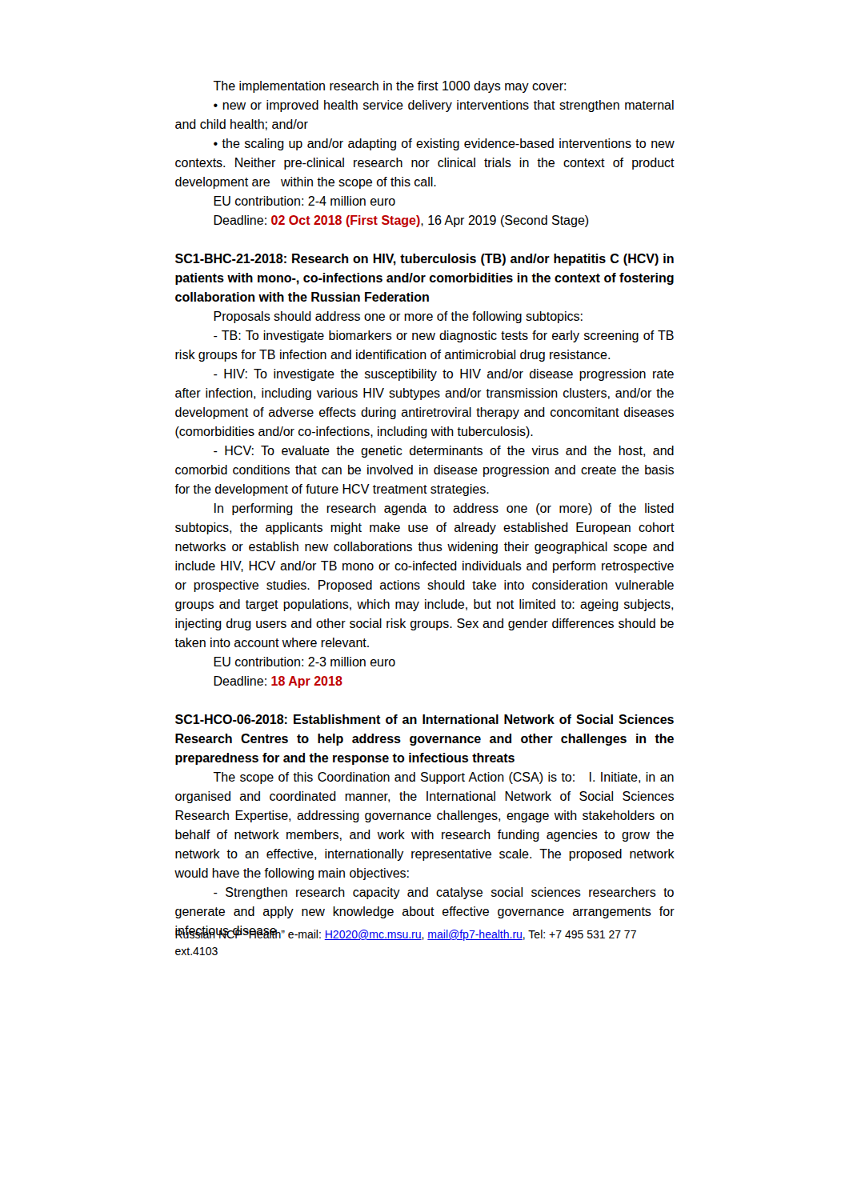The implementation research in the first 1000 days may cover:
• new or improved health service delivery interventions that strengthen maternal and child health; and/or
• the scaling up and/or adapting of existing evidence-based interventions to new contexts. Neither pre-clinical research nor clinical trials in the context of product development are within the scope of this call.
EU contribution: 2-4 million euro
Deadline: 02 Oct 2018 (First Stage), 16 Apr 2019 (Second Stage)
SC1-BHC-21-2018: Research on HIV, tuberculosis (TB) and/or hepatitis C (HCV) in patients with mono-, co-infections and/or comorbidities in the context of fostering collaboration with the Russian Federation
Proposals should address one or more of the following subtopics:
- TB: To investigate biomarkers or new diagnostic tests for early screening of TB risk groups for TB infection and identification of antimicrobial drug resistance.
- HIV: To investigate the susceptibility to HIV and/or disease progression rate after infection, including various HIV subtypes and/or transmission clusters, and/or the development of adverse effects during antiretroviral therapy and concomitant diseases (comorbidities and/or co-infections, including with tuberculosis).
- HCV: To evaluate the genetic determinants of the virus and the host, and comorbid conditions that can be involved in disease progression and create the basis for the development of future HCV treatment strategies.
In performing the research agenda to address one (or more) of the listed subtopics, the applicants might make use of already established European cohort networks or establish new collaborations thus widening their geographical scope and include HIV, HCV and/or TB mono or co-infected individuals and perform retrospective or prospective studies. Proposed actions should take into consideration vulnerable groups and target populations, which may include, but not limited to: ageing subjects, injecting drug users and other social risk groups. Sex and gender differences should be taken into account where relevant.
EU contribution: 2-3 million euro
Deadline: 18 Apr 2018
SC1-HCO-06-2018: Establishment of an International Network of Social Sciences Research Centres to help address governance and other challenges in the preparedness for and the response to infectious threats
The scope of this Coordination and Support Action (CSA) is to: I. Initiate, in an organised and coordinated manner, the International Network of Social Sciences Research Expertise, addressing governance challenges, engage with stakeholders on behalf of network members, and work with research funding agencies to grow the network to an effective, internationally representative scale. The proposed network would have the following main objectives:
- Strengthen research capacity and catalyse social sciences researchers to generate and apply new knowledge about effective governance arrangements for infectious disease
Russian NCP “Health” e-mail: H2020@mc.msu.ru, mail@fp7-health.ru, Tel: +7 495 531 27 77 ext.4103